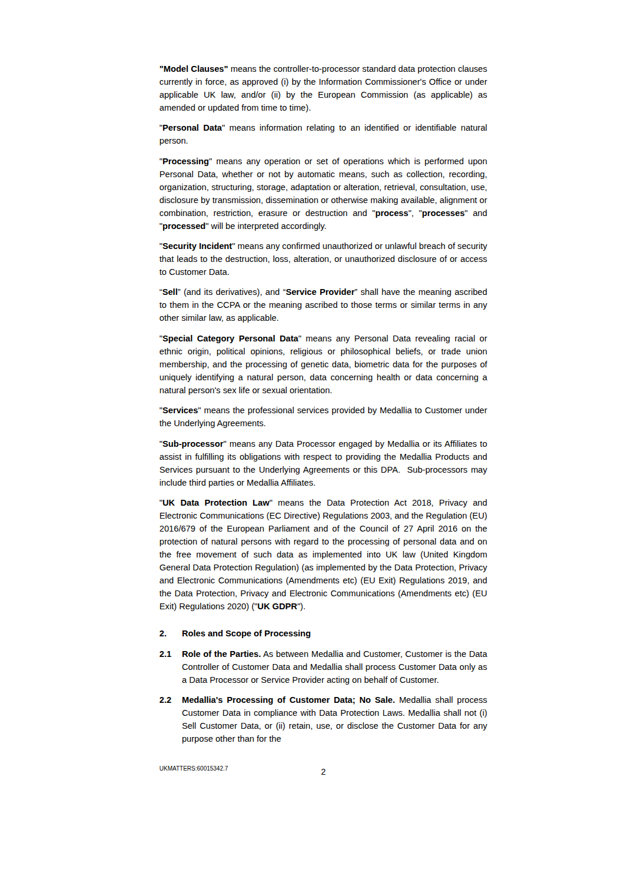"Model Clauses" means the controller-to-processor standard data protection clauses currently in force, as approved (i) by the Information Commissioner's Office or under applicable UK law, and/or (ii) by the European Commission (as applicable) as amended or updated from time to time).
"Personal Data" means information relating to an identified or identifiable natural person.
"Processing" means any operation or set of operations which is performed upon Personal Data, whether or not by automatic means, such as collection, recording, organization, structuring, storage, adaptation or alteration, retrieval, consultation, use, disclosure by transmission, dissemination or otherwise making available, alignment or combination, restriction, erasure or destruction and "process", "processes" and "processed" will be interpreted accordingly.
"Security Incident" means any confirmed unauthorized or unlawful breach of security that leads to the destruction, loss, alteration, or unauthorized disclosure of or access to Customer Data.
“Sell” (and its derivatives), and “Service Provider” shall have the meaning ascribed to them in the CCPA or the meaning ascribed to those terms or similar terms in any other similar law, as applicable.
"Special Category Personal Data" means any Personal Data revealing racial or ethnic origin, political opinions, religious or philosophical beliefs, or trade union membership, and the processing of genetic data, biometric data for the purposes of uniquely identifying a natural person, data concerning health or data concerning a natural person's sex life or sexual orientation.
"Services" means the professional services provided by Medallia to Customer under the Underlying Agreements.
"Sub-processor" means any Data Processor engaged by Medallia or its Affiliates to assist in fulfilling its obligations with respect to providing the Medallia Products and Services pursuant to the Underlying Agreements or this DPA. Sub-processors may include third parties or Medallia Affiliates.
"UK Data Protection Law" means the Data Protection Act 2018, Privacy and Electronic Communications (EC Directive) Regulations 2003, and the Regulation (EU) 2016/679 of the European Parliament and of the Council of 27 April 2016 on the protection of natural persons with regard to the processing of personal data and on the free movement of such data as implemented into UK law (United Kingdom General Data Protection Regulation) (as implemented by the Data Protection, Privacy and Electronic Communications (Amendments etc) (EU Exit) Regulations 2019, and the Data Protection, Privacy and Electronic Communications (Amendments etc) (EU Exit) Regulations 2020) ("UK GDPR").
2.
Roles and Scope of Processing
2.1
Role of the Parties. As between Medallia and Customer, Customer is the Data Controller of Customer Data and Medallia shall process Customer Data only as a Data Processor or Service Provider acting on behalf of Customer.
2.2
Medallia's Processing of Customer Data; No Sale. Medallia shall process Customer Data in compliance with Data Protection Laws. Medallia shall not (i) Sell Customer Data, or (ii) retain, use, or disclose the Customer Data for any purpose other than for the
UKMATTERS:60015342.7
2